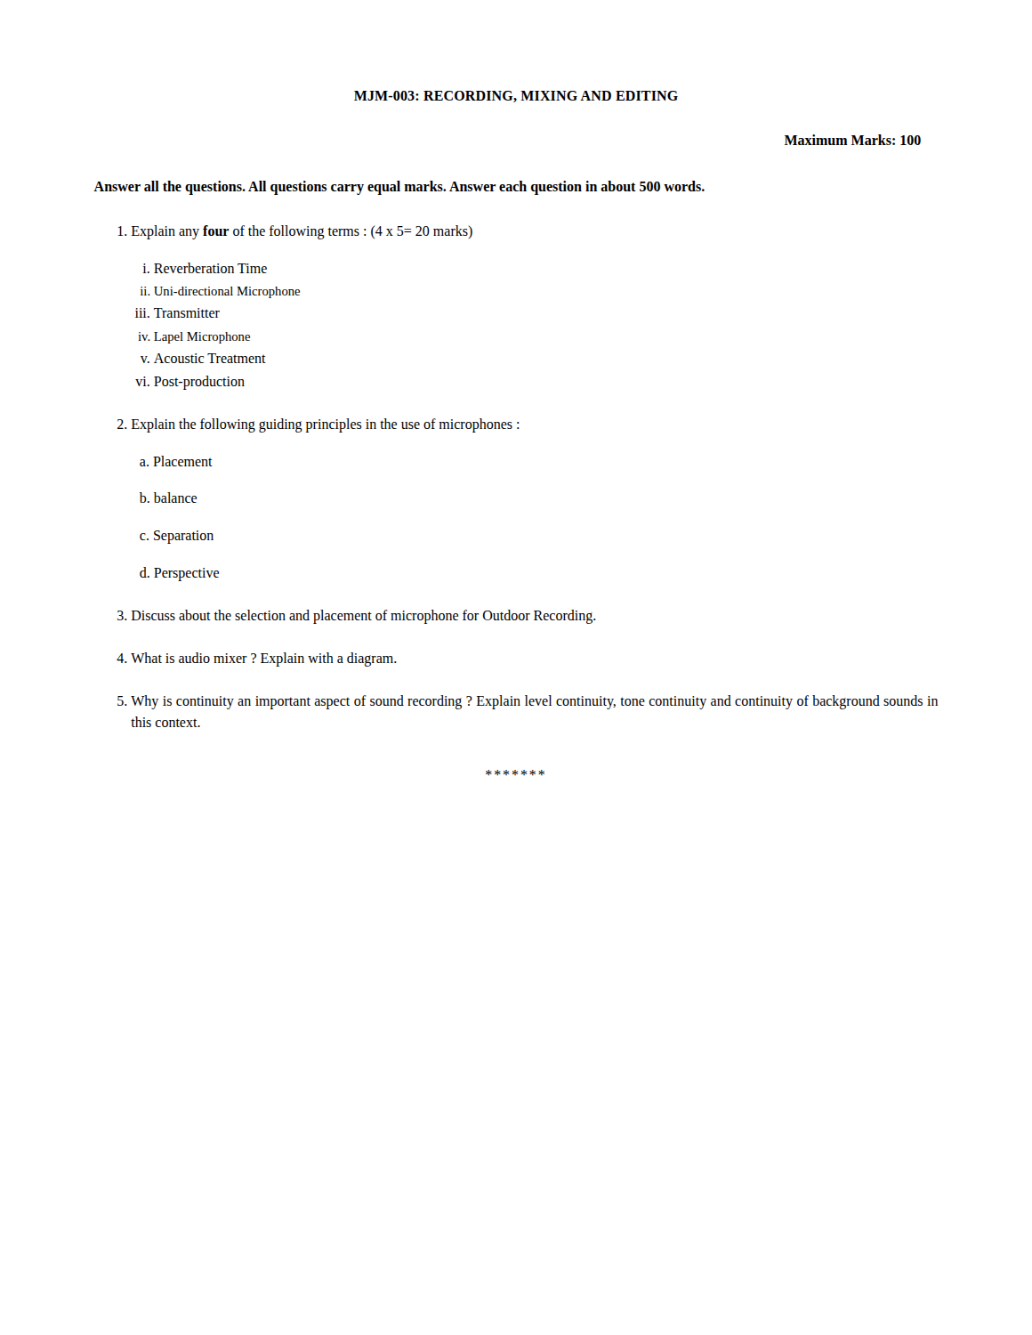MJM-003: RECORDING, MIXING AND EDITING
Maximum Marks: 100
Answer all the questions. All questions carry equal marks. Answer each question in about 500 words.
Explain any four of the following terms : (4 x 5= 20 marks)
Reverberation Time
Uni-directional Microphone
Transmitter
Lapel Microphone
Acoustic Treatment
Post-production
Explain the following guiding principles in the use of microphones :
a. Placement
b. balance
c. Separation
d. Perspective
Discuss about the selection and placement of microphone for Outdoor Recording.
What is audio mixer ? Explain with a diagram.
Why is continuity an important aspect of sound recording ? Explain level continuity, tone continuity and continuity of background sounds in this context.
*******